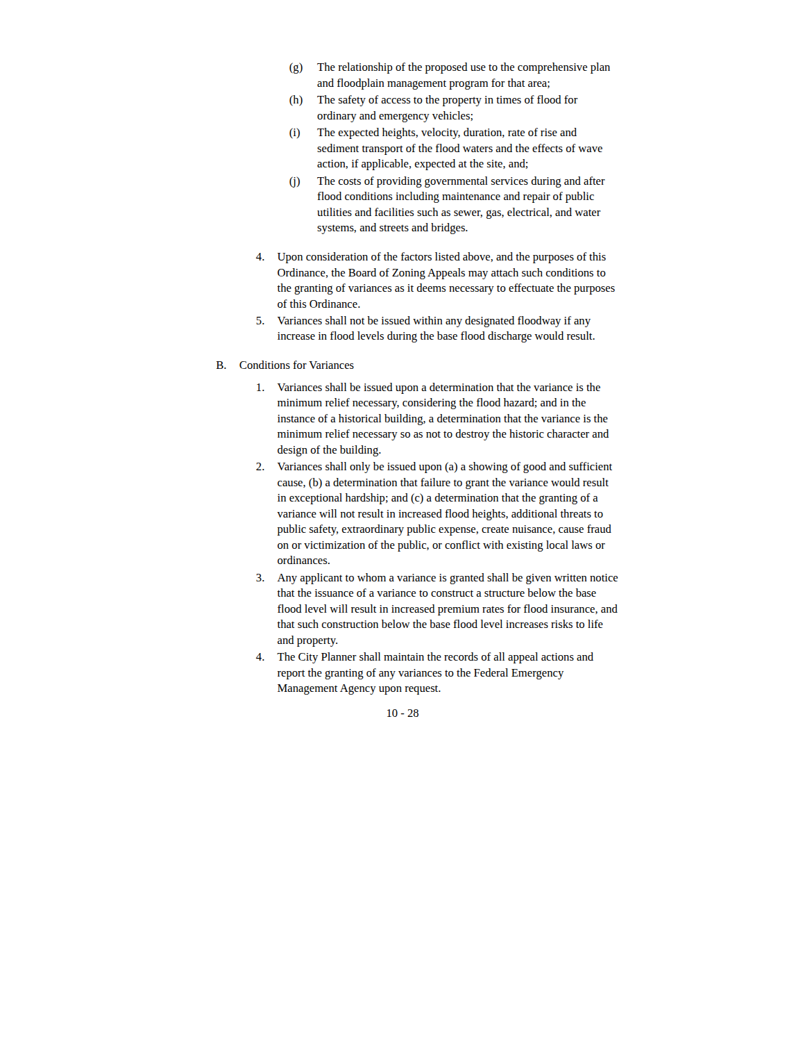(g) The relationship of the proposed use to the comprehensive plan and floodplain management program for that area;
(h) The safety of access to the property in times of flood for ordinary and emergency vehicles;
(i) The expected heights, velocity, duration, rate of rise and sediment transport of the flood waters and the effects of wave action, if applicable, expected at the site, and;
(j) The costs of providing governmental services during and after flood conditions including maintenance and repair of public utilities and facilities such as sewer, gas, electrical, and water systems, and streets and bridges.
4. Upon consideration of the factors listed above, and the purposes of this Ordinance, the Board of Zoning Appeals may attach such conditions to the granting of variances as it deems necessary to effectuate the purposes of this Ordinance.
5. Variances shall not be issued within any designated floodway if any increase in flood levels during the base flood discharge would result.
B. Conditions for Variances
1. Variances shall be issued upon a determination that the variance is the minimum relief necessary, considering the flood hazard; and in the instance of a historical building, a determination that the variance is the minimum relief necessary so as not to destroy the historic character and design of the building.
2. Variances shall only be issued upon (a) a showing of good and sufficient cause, (b) a determination that failure to grant the variance would result in exceptional hardship; and (c) a determination that the granting of a variance will not result in increased flood heights, additional threats to public safety, extraordinary public expense, create nuisance, cause fraud on or victimization of the public, or conflict with existing local laws or ordinances.
3. Any applicant to whom a variance is granted shall be given written notice that the issuance of a variance to construct a structure below the base flood level will result in increased premium rates for flood insurance, and that such construction below the base flood level increases risks to life and property.
4. The City Planner shall maintain the records of all appeal actions and report the granting of any variances to the Federal Emergency Management Agency upon request.
10 - 28